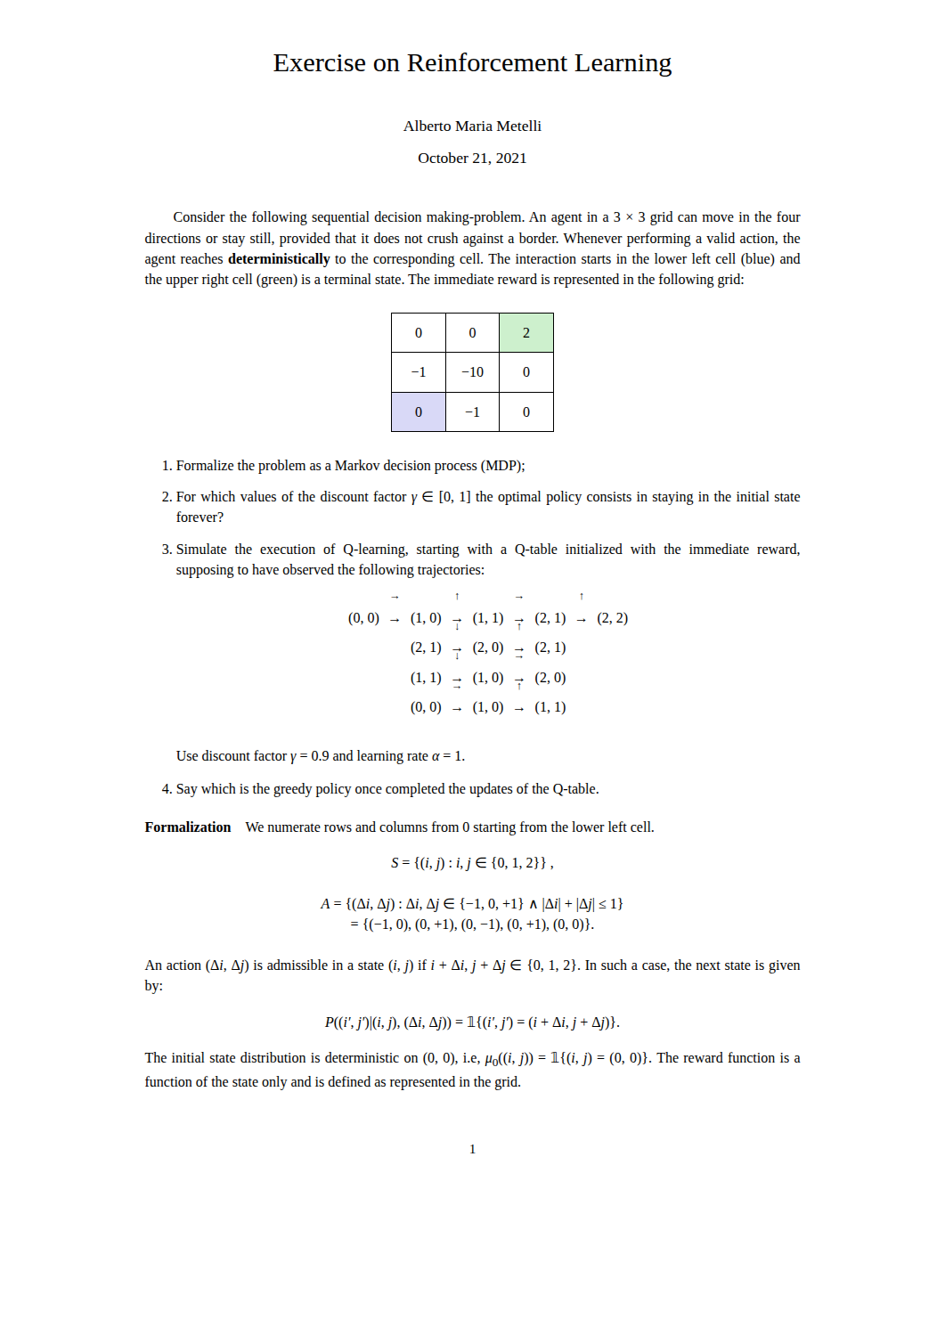Exercise on Reinforcement Learning
Alberto Maria Metelli
October 21, 2021
Consider the following sequential decision making-problem. An agent in a 3 × 3 grid can move in the four directions or stay still, provided that it does not crush against a border. Whenever performing a valid action, the agent reaches deterministically to the corresponding cell. The interaction starts in the lower left cell (blue) and the upper right cell (green) is a terminal state. The immediate reward is represented in the following grid:
| 0 | 0 | 2 |
| −1 | −10 | 0 |
| 0 | −1 | 0 |
Formalize the problem as a Markov decision process (MDP);
For which values of the discount factor γ ∈ [0, 1] the optimal policy consists in staying in the initial state forever?
Simulate the execution of Q-learning, starting with a Q-table initialized with the immediate reward, supposing to have observed the following trajectories:
(0, 0) →→ (1, 0) ↑→ (1, 1) →→ (2, 1) ↑→ (2, 2)
(2, 1) ↓→ (2, 0) ↑→ (2, 1)
(1, 1) ↓→ (1, 0) →→ (2, 0)
(0, 0) →→ (1, 0) ↑→ (1, 1)
Use discount factor γ = 0.9 and learning rate α = 1.
Say which is the greedy policy once completed the updates of the Q-table.
Formalization We numerate rows and columns from 0 starting from the lower left cell.
S = {(i, j) : i, j ∈ {0, 1, 2}} ,
A = {(Δi, Δj) : Δi, Δj ∈ {−1, 0, +1} ∧ |Δi| + |Δj| ≤ 1}
= {(−1, 0), (0, +1), (0, −1), (0, +1), (0, 0)}.
An action (Δi, Δj) is admissible in a state (i, j) if i + Δi, j + Δj ∈ {0, 1, 2}. In such a case, the next state is given by:
P((i′, j′)|(i, j), (Δi, Δj)) = 𝟙{(i′, j′) = (i + Δi, j + Δj)}.
The initial state distribution is deterministic on (0, 0), i.e, μ0((i, j)) = 𝟙{(i, j) = (0, 0)}. The reward function is a function of the state only and is defined as represented in the grid.
1